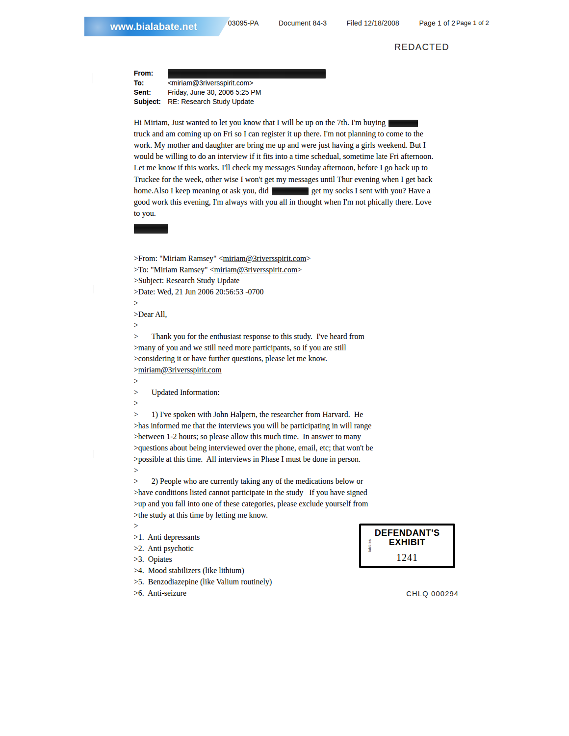www.bialabate.net
03095-PA Document 84-3 Filed 12/18/2008 Page 1 of 2 Page 1 of 2
REDACTED
| From: | |
| To: | <miriam@3riversspirit.com> |
| Sent: | Friday, June 30, 2006 5:25 PM |
| Subject: | RE: Research Study Update |
Hi Miriam, Just wanted to let you know that I will be up on the 7th. I'm buying truck and am coming up on Fri so I can register it up there. I'm not planning to come to the work. My mother and daughter are bring me up and were just having a girls weekend. But I would be willing to do an interview if it fits into a time schedual, sometime late Fri afternoon. Let me know if this works. I'll check my messages Sunday afternoon, before I go back up to Truckee for the week, other wise I won't get my messages until Thur evening when I get back home.Also I keep meaning ot ask you, did get my socks I sent with you? Have a good work this evening, I'm always with you all in thought when I'm not phically there. Love to you.
>From: "Miriam Ramsey" <miriam@3riversspirit.com>
>To: "Miriam Ramsey" <miriam@3riversspirit.com>
>Subject: Research Study Update
>Date: Wed, 21 Jun 2006 20:56:53 -0700
>
>Dear All,
>
> Thank you for the enthusiast response to this study. I've heard from
>many of you and we still need more participants, so if you are still
>considering it or have further questions, please let me know.
>miriam@3riversspirit.com
>
> Updated Information:
>
> 1) I've spoken with John Halpern, the researcher from Harvard. He
>has informed me that the interviews you will be participating in will range
>between 1-2 hours; so please allow this much time. In answer to many
>questions about being interviewed over the phone, email, etc; that won't be
>possible at this time. All interviews in Phase I must be done in person.
>
> 2) People who are currently taking any of the medications below or
>have conditions listed cannot participate in the study If you have signed
>up and you fall into one of these categories, please exclude yourself from
>the study at this time by letting me know.
>
>1. Anti depressants
>2. Anti psychotic
>3. Opiates
>4. Mood stabilizers (like lithium)
>5. Benzodiazepine (like Valium routinely)
>6. Anti-seizure
tabbies
DEFENDANT'S
EXHIBIT
1241
CHLQ 000294